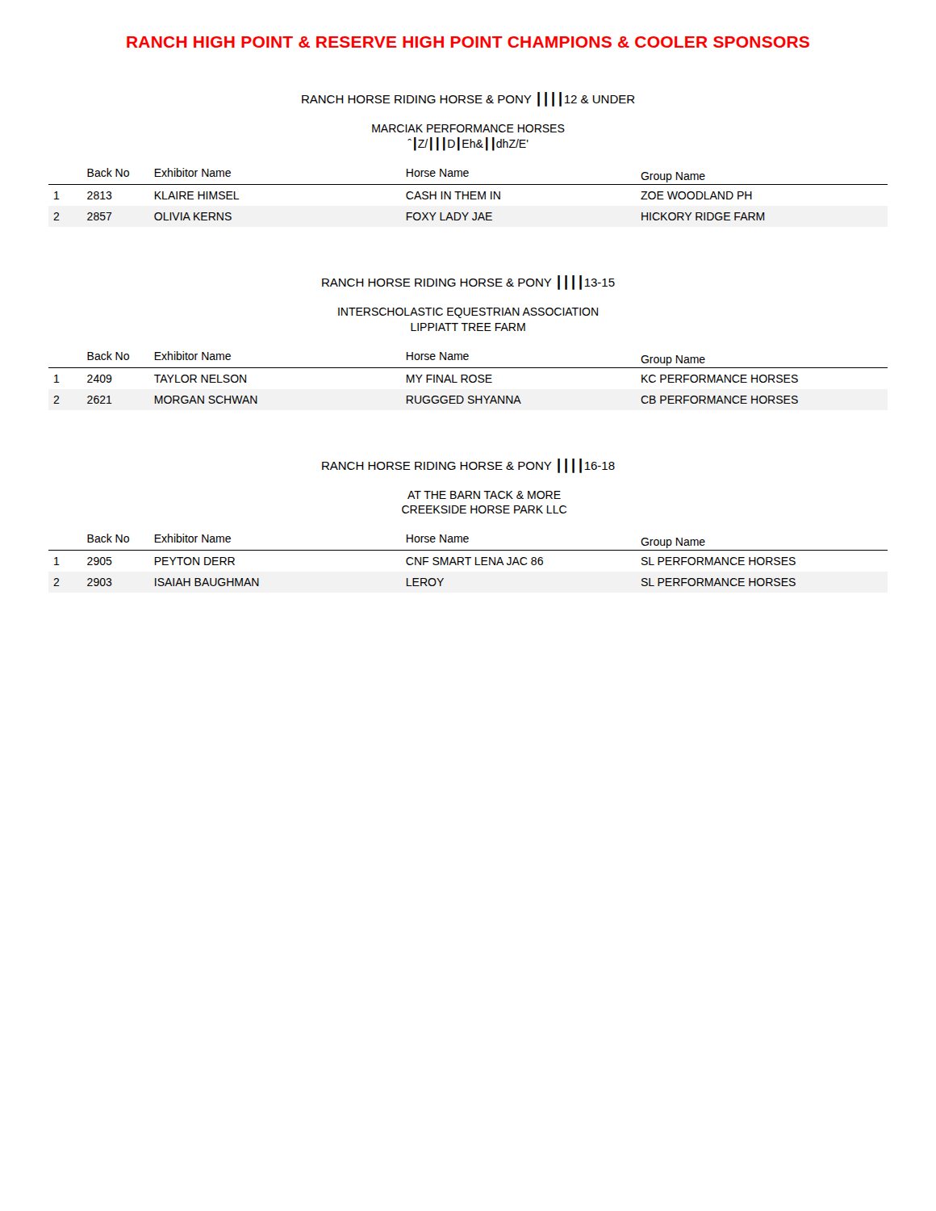RANCH HIGH POINT & RESERVE HIGH POINT CHAMPIONS & COOLER SPONSORS
RANCH HORSE RIDING HORSE & PONY ┃┃┃┃12 & UNDER
MARCIAK PERFORMANCE HORSES
ˆ┃Z/┃┃┃D┃Eh&┃┃dhZ/E'
| | Back No | Exhibitor Name | Horse Name | Group Name |
| --- | --- | --- | --- | --- |
| 1 | 2813 | KLAIRE HIMSEL | CASH IN THEM IN | ZOE WOODLAND PH |
| 2 | 2857 | OLIVIA KERNS | FOXY LADY JAE | HICKORY RIDGE FARM |
RANCH HORSE RIDING HORSE & PONY ┃┃┃┃13-15
INTERSCHOLASTIC EQUESTRIAN ASSOCIATION
LIPPIATT TREE FARM
| | Back No | Exhibitor Name | Horse Name | Group Name |
| --- | --- | --- | --- | --- |
| 1 | 2409 | TAYLOR NELSON | MY FINAL ROSE | KC PERFORMANCE HORSES |
| 2 | 2621 | MORGAN SCHWAN | RUGGGED SHYANNA | CB PERFORMANCE HORSES |
RANCH HORSE RIDING HORSE & PONY ┃┃┃┃16-18
AT THE BARN TACK & MORE
CREEKSIDE HORSE PARK LLC
| | Back No | Exhibitor Name | Horse Name | Group Name |
| --- | --- | --- | --- | --- |
| 1 | 2905 | PEYTON DERR | CNF SMART LENA JAC 86 | SL PERFORMANCE HORSES |
| 2 | 2903 | ISAIAH BAUGHMAN | LEROY | SL PERFORMANCE HORSES |